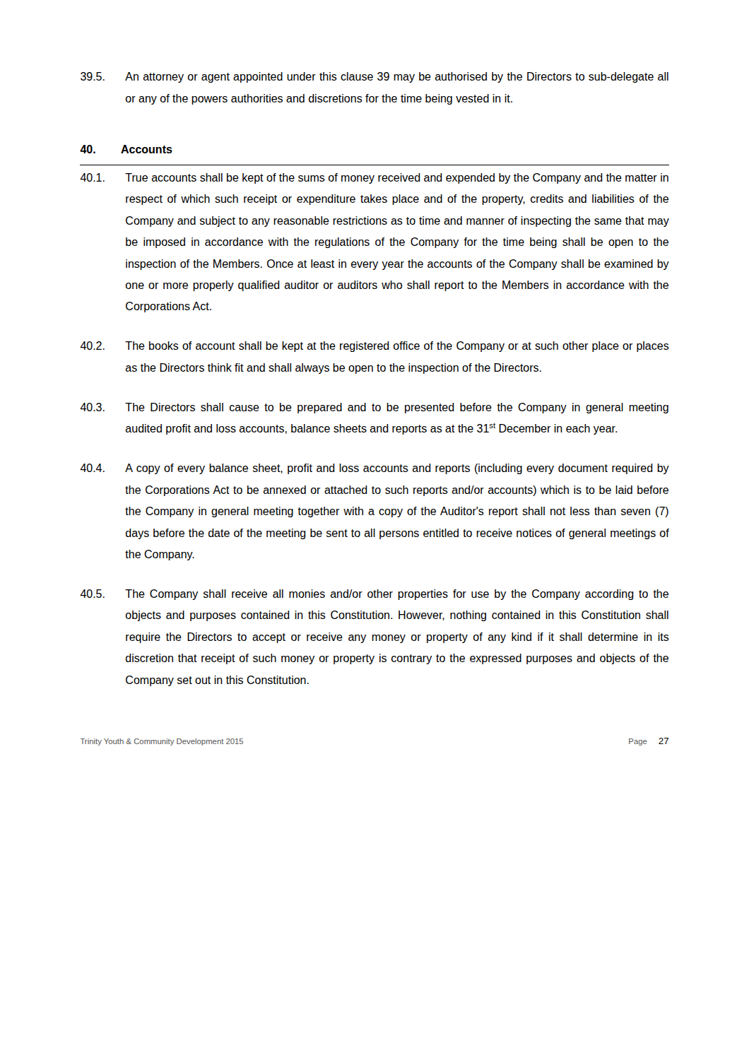39.5.
An attorney or agent appointed under this clause 39 may be authorised by the Directors to sub-delegate all or any of the powers authorities and discretions for the time being vested in it.
40. Accounts
40.1.
True accounts shall be kept of the sums of money received and expended by the Company and the matter in respect of which such receipt or expenditure takes place and of the property, credits and liabilities of the Company and subject to any reasonable restrictions as to time and manner of inspecting the same that may be imposed in accordance with the regulations of the Company for the time being shall be open to the inspection of the Members. Once at least in every year the accounts of the Company shall be examined by one or more properly qualified auditor or auditors who shall report to the Members in accordance with the Corporations Act.
40.2.
The books of account shall be kept at the registered office of the Company or at such other place or places as the Directors think fit and shall always be open to the inspection of the Directors.
40.3.
The Directors shall cause to be prepared and to be presented before the Company in general meeting audited profit and loss accounts, balance sheets and reports as at the 31st December in each year.
40.4.
A copy of every balance sheet, profit and loss accounts and reports (including every document required by the Corporations Act to be annexed or attached to such reports and/or accounts) which is to be laid before the Company in general meeting together with a copy of the Auditor's report shall not less than seven (7) days before the date of the meeting be sent to all persons entitled to receive notices of general meetings of the Company.
40.5.
The Company shall receive all monies and/or other properties for use by the Company according to the objects and purposes contained in this Constitution. However, nothing contained in this Constitution shall require the Directors to accept or receive any money or property of any kind if it shall determine in its discretion that receipt of such money or property is contrary to the expressed purposes and objects of the Company set out in this Constitution.
Trinity Youth & Community Development 2015 Page 27